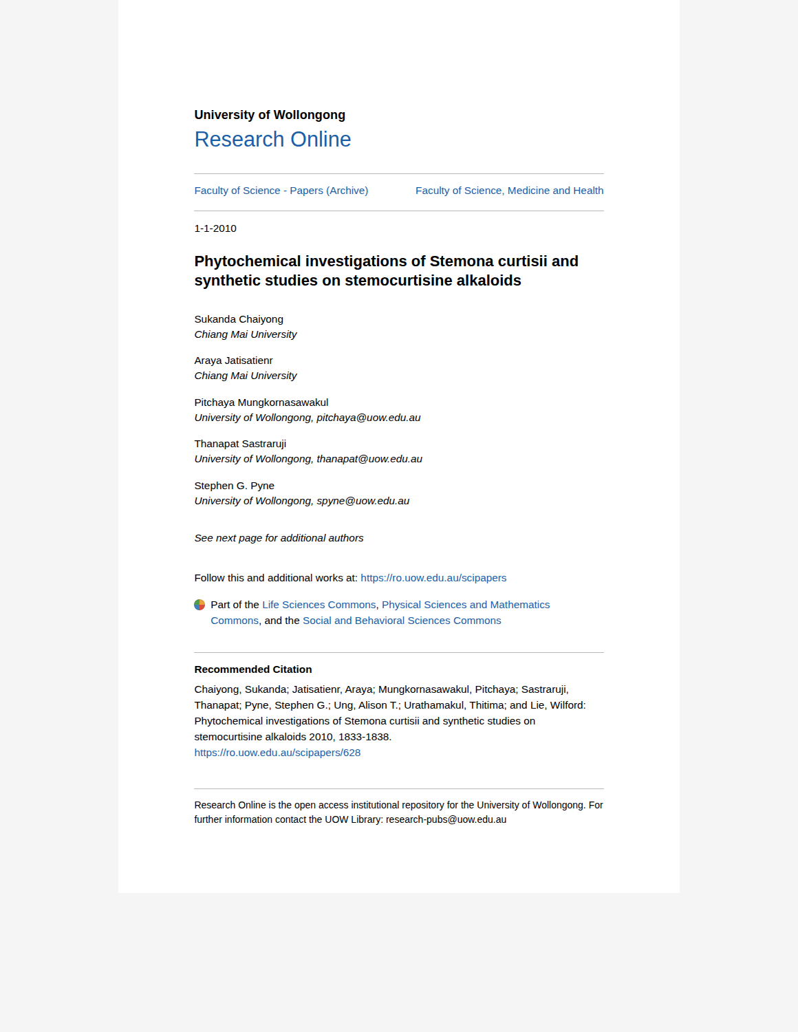University of Wollongong
Research Online
Faculty of Science - Papers (Archive)
Faculty of Science, Medicine and Health
1-1-2010
Phytochemical investigations of Stemona curtisii and synthetic studies on stemocurtisine alkaloids
Sukanda Chaiyong Chiang Mai University
Araya Jatisatienr Chiang Mai University
Pitchaya Mungkornasawakul University of Wollongong, pitchaya@uow.edu.au
Thanapat Sastraruji University of Wollongong, thanapat@uow.edu.au
Stephen G. Pyne University of Wollongong, spyne@uow.edu.au
See next page for additional authors
Follow this and additional works at: https://ro.uow.edu.au/scipapers
Part of the Life Sciences Commons, Physical Sciences and Mathematics Commons, and the Social and Behavioral Sciences Commons
Recommended Citation
Chaiyong, Sukanda; Jatisatienr, Araya; Mungkornasawakul, Pitchaya; Sastraruji, Thanapat; Pyne, Stephen G.; Ung, Alison T.; Urathamakul, Thitima; and Lie, Wilford: Phytochemical investigations of Stemona curtisii and synthetic studies on stemocurtisine alkaloids 2010, 1833-1838.
https://ro.uow.edu.au/scipapers/628
Research Online is the open access institutional repository for the University of Wollongong. For further information contact the UOW Library: research-pubs@uow.edu.au